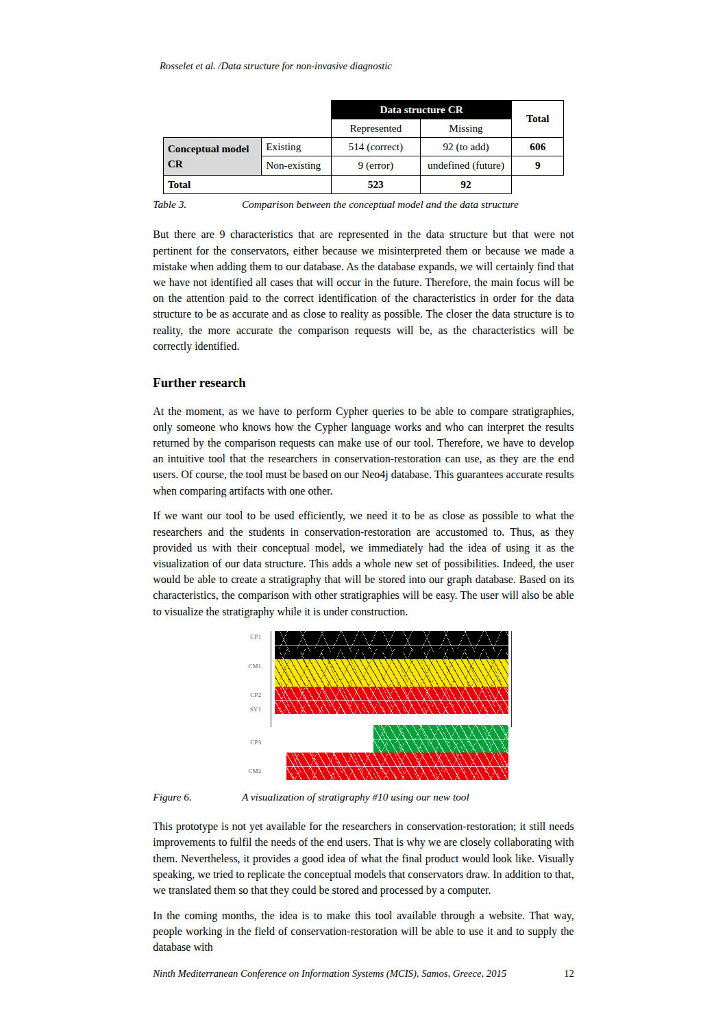Rosselet et al. /Data structure for non-invasive diagnostic
| | | Data structure CR | Total |
| | | Represented | Missing |
| Conceptual model CR | Existing | 514 (correct) | 92 (to add) | 606 |
| Non-existing | 9 (error) | undefined (future) | 9 |
| Total | 523 | 92 | |
Table 3. Comparison between the conceptual model and the data structure
But there are 9 characteristics that are represented in the data structure but that were not pertinent for the conservators, either because we misinterpreted them or because we made a mistake when adding them to our database. As the database expands, we will certainly find that we have not identified all cases that will occur in the future. Therefore, the main focus will be on the attention paid to the correct identification of the characteristics in order for the data structure to be as accurate and as close to reality as possible. The closer the data structure is to reality, the more accurate the comparison requests will be, as the characteristics will be correctly identified.
Further research
At the moment, as we have to perform Cypher queries to be able to compare stratigraphies, only someone who knows how the Cypher language works and who can interpret the results returned by the comparison requests can make use of our tool. Therefore, we have to develop an intuitive tool that the researchers in conservation-restoration can use, as they are the end users. Of course, the tool must be based on our Neo4j database. This guarantees accurate results when comparing artifacts with one other.
If we want our tool to be used efficiently, we need it to be as close as possible to what the researchers and the students in conservation-restoration are accustomed to. Thus, as they provided us with their conceptual model, we immediately had the idea of using it as the visualization of our data structure. This adds a whole new set of possibilities. Indeed, the user would be able to create a stratigraphy that will be stored into our graph database. Based on its characteristics, the comparison with other stratigraphies will be easy. The user will also be able to visualize the stratigraphy while it is under construction.
CP1
CM1
CP2
SV1
CP3
CM2
Figure 6. A visualization of stratigraphy #10 using our new tool
This prototype is not yet available for the researchers in conservation-restoration; it still needs improvements to fulfil the needs of the end users. That is why we are closely collaborating with them. Nevertheless, it provides a good idea of what the final product would look like. Visually speaking, we tried to replicate the conceptual models that conservators draw. In addition to that, we translated them so that they could be stored and processed by a computer.
In the coming months, the idea is to make this tool available through a website. That way, people working in the field of conservation-restoration will be able to use it and to supply the database with
Ninth Mediterranean Conference on Information Systems (MCIS), Samos, Greece, 2015 12